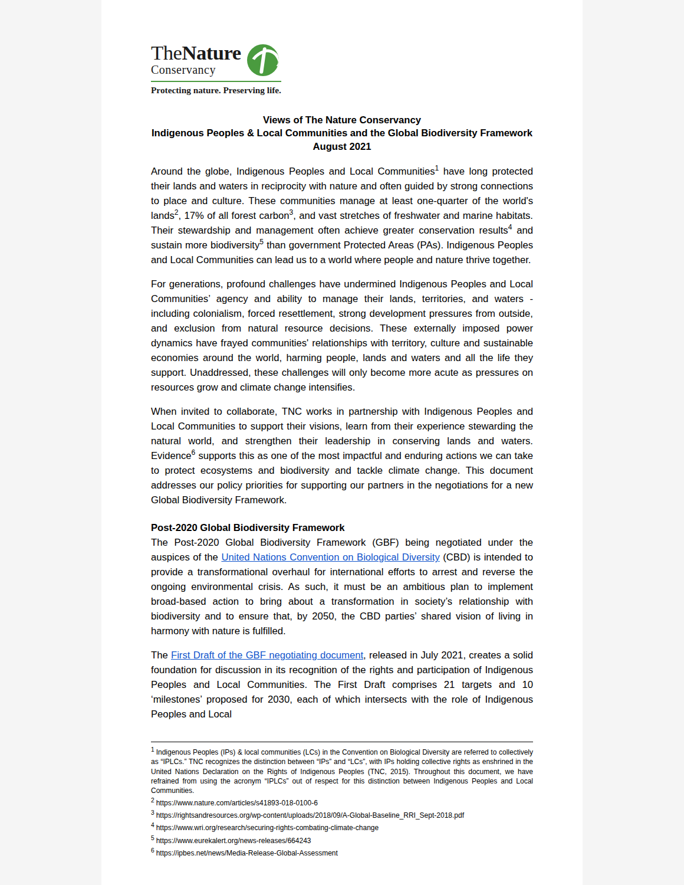The Nature
Conservancy
Protecting nature. Preserving life.
Views of The Nature Conservancy
Indigenous Peoples & Local Communities and the Global Biodiversity Framework
August 2021
Around the globe, Indigenous Peoples and Local Communities1 have long protected their lands and waters in reciprocity with nature and often guided by strong connections to place and culture. These communities manage at least one-quarter of the world's lands2, 17% of all forest carbon3, and vast stretches of freshwater and marine habitats. Their stewardship and management often achieve greater conservation results4 and sustain more biodiversity5 than government Protected Areas (PAs). Indigenous Peoples and Local Communities can lead us to a world where people and nature thrive together.
For generations, profound challenges have undermined Indigenous Peoples and Local Communities’ agency and ability to manage their lands, territories, and waters - including colonialism, forced resettlement, strong development pressures from outside, and exclusion from natural resource decisions. These externally imposed power dynamics have frayed communities' relationships with territory, culture and sustainable economies around the world, harming people, lands and waters and all the life they support. Unaddressed, these challenges will only become more acute as pressures on resources grow and climate change intensifies.
When invited to collaborate, TNC works in partnership with Indigenous Peoples and Local Communities to support their visions, learn from their experience stewarding the natural world, and strengthen their leadership in conserving lands and waters. Evidence6 supports this as one of the most impactful and enduring actions we can take to protect ecosystems and biodiversity and tackle climate change. This document addresses our policy priorities for supporting our partners in the negotiations for a new Global Biodiversity Framework.
Post-2020 Global Biodiversity Framework
The Post-2020 Global Biodiversity Framework (GBF) being negotiated under the auspices of the United Nations Convention on Biological Diversity (CBD) is intended to provide a transformational overhaul for international efforts to arrest and reverse the ongoing environmental crisis. As such, it must be an ambitious plan to implement broad-based action to bring about a transformation in society’s relationship with biodiversity and to ensure that, by 2050, the CBD parties’ shared vision of living in harmony with nature is fulfilled.
The First Draft of the GBF negotiating document, released in July 2021, creates a solid foundation for discussion in its recognition of the rights and participation of Indigenous Peoples and Local Communities. The First Draft comprises 21 targets and 10 ‘milestones’ proposed for 2030, each of which intersects with the role of Indigenous Peoples and Local
1 Indigenous Peoples (IPs) & local communities (LCs) in the Convention on Biological Diversity are referred to collectively as “IPLCs.” TNC recognizes the distinction between “IPs” and “LCs”, with IPs holding collective rights as enshrined in the United Nations Declaration on the Rights of Indigenous Peoples (TNC, 2015). Throughout this document, we have refrained from using the acronym “IPLCs” out of respect for this distinction between Indigenous Peoples and Local Communities.
2https://www.nature.com/articles/s41893-018-0100-6
3https://rightsandresources.org/wp-content/uploads/2018/09/A-Global-Baseline_RRI_Sept-2018.pdf
4https://www.wri.org/research/securing-rights-combating-climate-change
5https://www.eurekalert.org/news-releases/664243
6https://ipbes.net/news/Media-Release-Global-Assessment